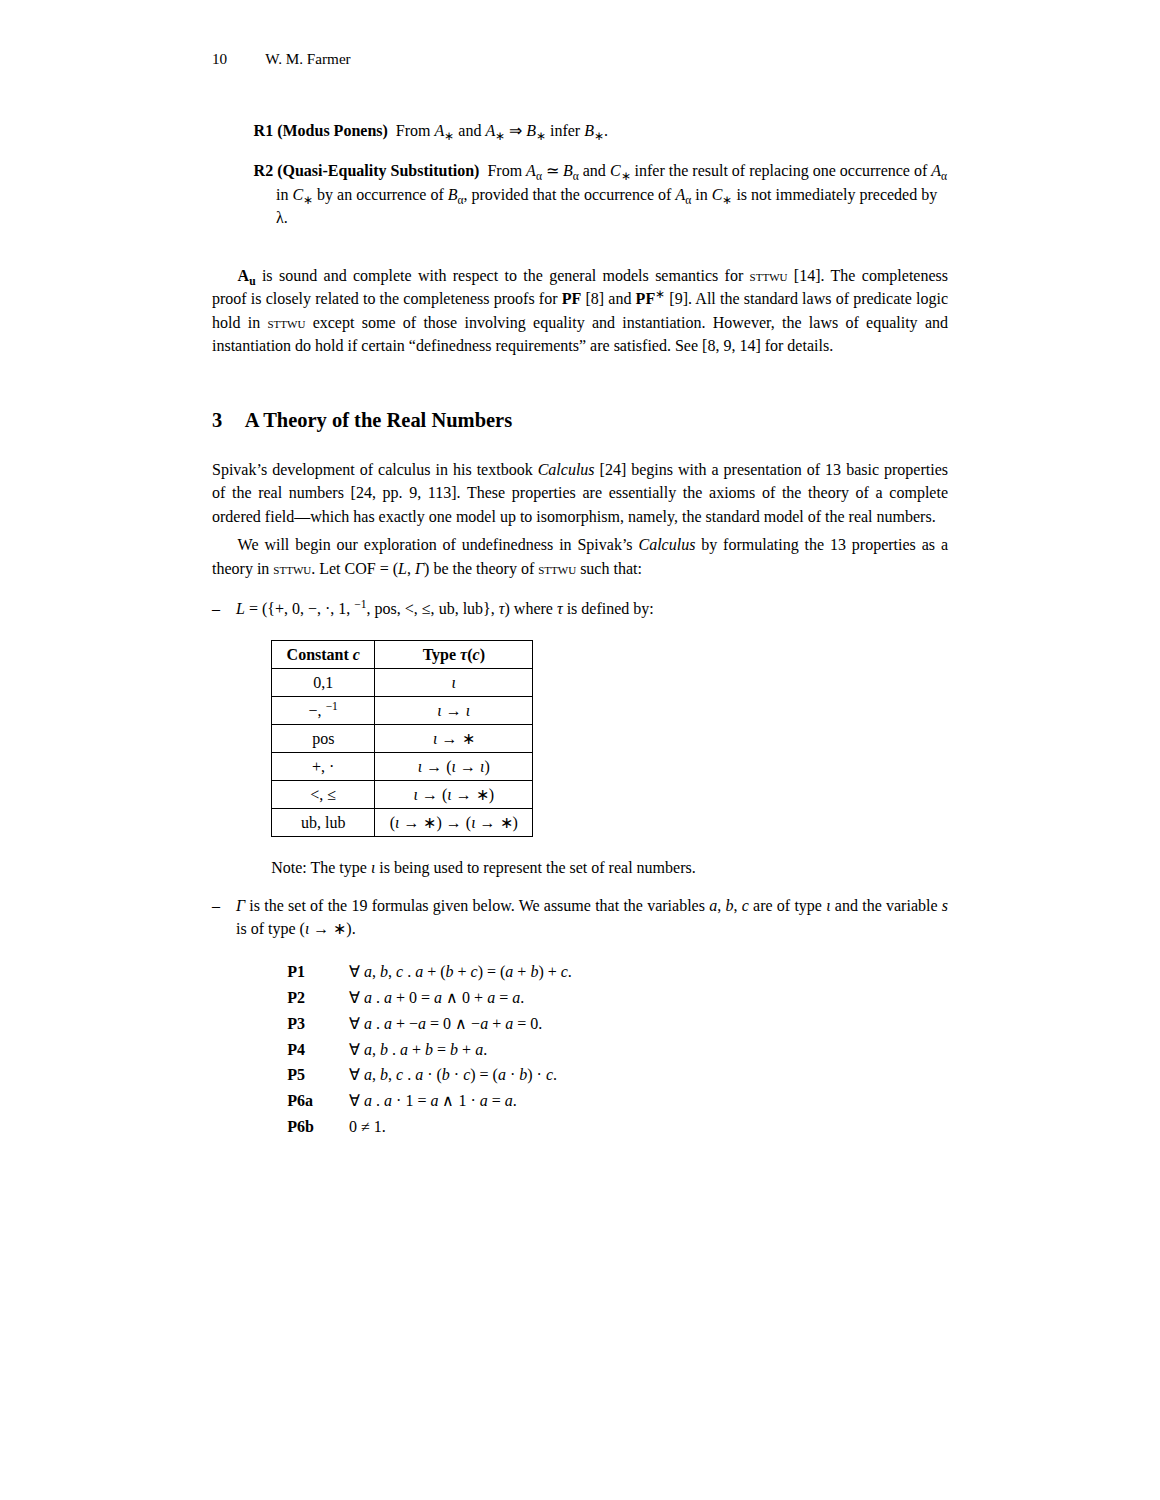10 W. M. Farmer
R1 (Modus Ponens) From A∗ and A∗ ⇒ B∗ infer B∗.
R2 (Quasi-Equality Substitution) From Aα ≃ Bα and C∗ infer the result of replacing one occurrence of Aα in C∗ by an occurrence of Bα, provided that the occurrence of Aα in C∗ is not immediately preceded by λ.
Au is sound and complete with respect to the general models semantics for sttwu [14]. The completeness proof is closely related to the completeness proofs for PF [8] and PF∗ [9]. All the standard laws of predicate logic hold in sttwu except some of those involving equality and instantiation. However, the laws of equality and instantiation do hold if certain “definedness requirements” are satisfied. See [8, 9, 14] for details.
3 A Theory of the Real Numbers
Spivak’s development of calculus in his textbook Calculus [24] begins with a presentation of 13 basic properties of the real numbers [24, pp. 9, 113]. These properties are essentially the axioms of the theory of a complete ordered field—which has exactly one model up to isomorphism, namely, the standard model of the real numbers.
We will begin our exploration of undefinedness in Spivak’s Calculus by formulating the 13 properties as a theory in sttwu. Let COF = (L, Γ) be the theory of sttwu such that:
L = ({+, 0, −, ·, 1, −1, pos, <, ≤, ub, lub}, τ) where τ is defined by:
| Constant c | Type τ ( c ) |
| --- | --- |
| 0,1 | ι |
| −, −1 | ι → ι |
| pos | ι → ∗ |
| +, · | ι → ( ι → ι ) |
| <, ≤ | ι → ( ι → ∗) |
| ub , lub | ( ι → ∗) → ( ι → ∗) |
Note: The type ι is being used to represent the set of real numbers.
Γ is the set of the 19 formulas given below. We assume that the variables a, b, c are of type ι and the variable s is of type (ι → ∗).
| P1 | ∀ a , b , c . a + ( b + c ) = ( a + b ) + c . |
| P2 | ∀ a . a + 0 = a ∧ 0 + a = a . |
| P3 | ∀ a . a + − a = 0 ∧ − a + a = 0. |
| P4 | ∀ a , b . a + b = b + a . |
| P5 | ∀ a , b , c . a · ( b · c ) = ( a · b ) · c . |
| P6a | ∀ a . a · 1 = a ∧ 1 · a = a . |
| P6b | 0 ≠ 1. |